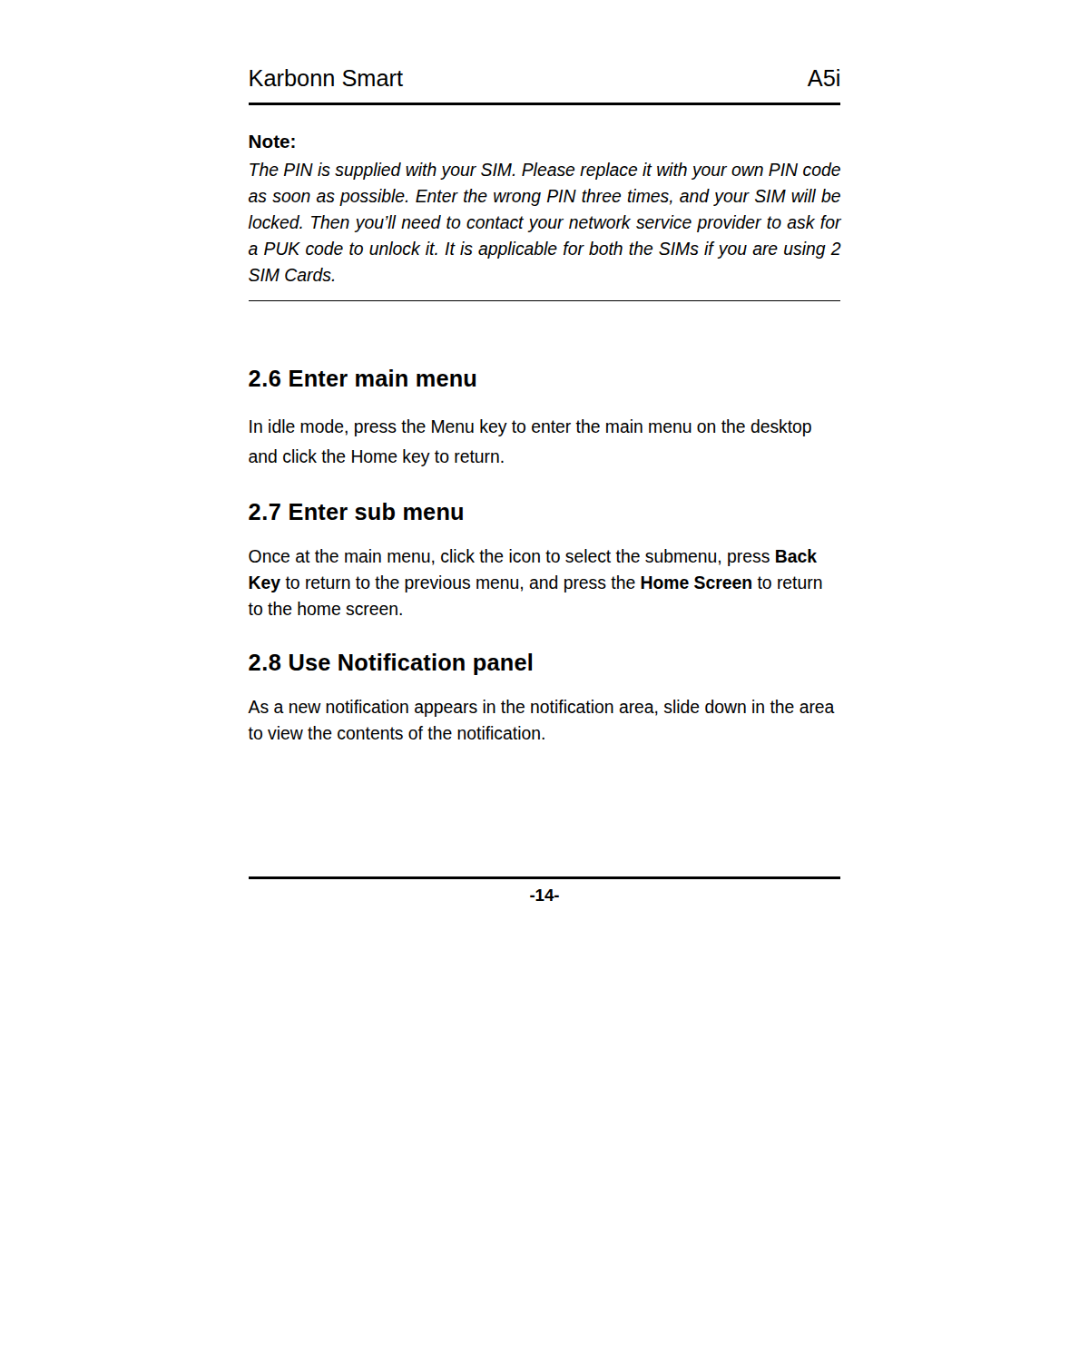Karbonn Smart A5i
Note:
The PIN is supplied with your SIM. Please replace it with your own PIN code as soon as possible. Enter the wrong PIN three times, and your SIM will be locked. Then you’ll need to contact your network service provider to ask for a PUK code to unlock it. It is applicable for both the SIMs if you are using 2 SIM Cards.
2.6 Enter main menu
In idle mode, press the Menu key to enter the main menu on the desktop and click the Home key to return.
2.7 Enter sub menu
Once at the main menu, click the icon to select the submenu, press Back Key to return to the previous menu, and press the Home Screen to return to the home screen.
2.8 Use Notification panel
As a new notification appears in the notification area, slide down in the area to view the contents of the notification.
-14-